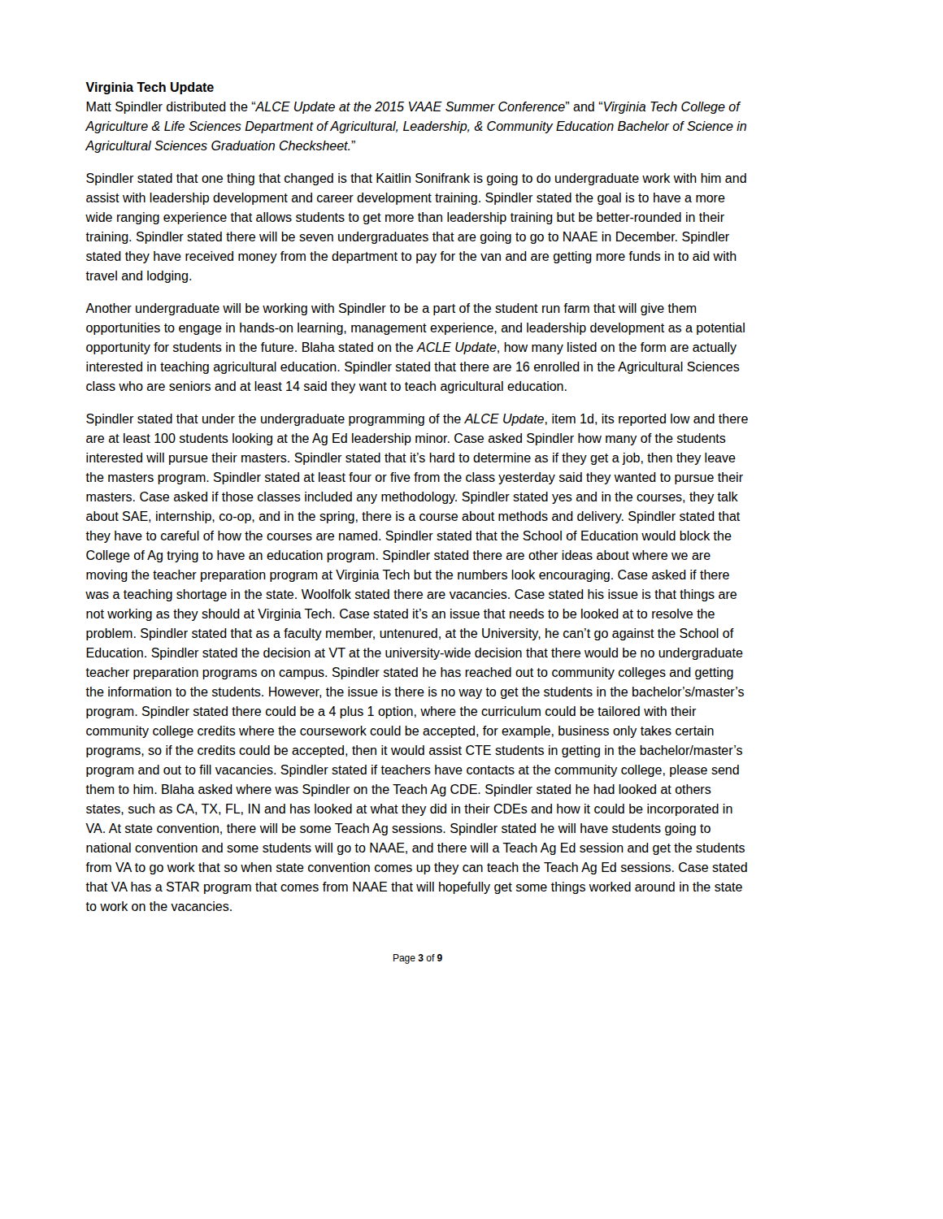Virginia Tech Update
Matt Spindler distributed the “ALCE Update at the 2015 VAAE Summer Conference” and “Virginia Tech College of Agriculture & Life Sciences Department of Agricultural, Leadership, & Community Education Bachelor of Science in Agricultural Sciences Graduation Checksheet.”
Spindler stated that one thing that changed is that Kaitlin Sonifrank is going to do undergraduate work with him and assist with leadership development and career development training. Spindler stated the goal is to have a more wide ranging experience that allows students to get more than leadership training but be better-rounded in their training. Spindler stated there will be seven undergraduates that are going to go to NAAE in December. Spindler stated they have received money from the department to pay for the van and are getting more funds in to aid with travel and lodging.
Another undergraduate will be working with Spindler to be a part of the student run farm that will give them opportunities to engage in hands-on learning, management experience, and leadership development as a potential opportunity for students in the future. Blaha stated on the ACLE Update, how many listed on the form are actually interested in teaching agricultural education. Spindler stated that there are 16 enrolled in the Agricultural Sciences class who are seniors and at least 14 said they want to teach agricultural education.
Spindler stated that under the undergraduate programming of the ALCE Update, item 1d, its reported low and there are at least 100 students looking at the Ag Ed leadership minor. Case asked Spindler how many of the students interested will pursue their masters. Spindler stated that it’s hard to determine as if they get a job, then they leave the masters program. Spindler stated at least four or five from the class yesterday said they wanted to pursue their masters. Case asked if those classes included any methodology. Spindler stated yes and in the courses, they talk about SAE, internship, co-op, and in the spring, there is a course about methods and delivery. Spindler stated that they have to careful of how the courses are named. Spindler stated that the School of Education would block the College of Ag trying to have an education program. Spindler stated there are other ideas about where we are moving the teacher preparation program at Virginia Tech but the numbers look encouraging. Case asked if there was a teaching shortage in the state. Woolfolk stated there are vacancies. Case stated his issue is that things are not working as they should at Virginia Tech. Case stated it’s an issue that needs to be looked at to resolve the problem. Spindler stated that as a faculty member, untenured, at the University, he can’t go against the School of Education. Spindler stated the decision at VT at the university-wide decision that there would be no undergraduate teacher preparation programs on campus. Spindler stated he has reached out to community colleges and getting the information to the students. However, the issue is there is no way to get the students in the bachelor’s/master’s program. Spindler stated there could be a 4 plus 1 option, where the curriculum could be tailored with their community college credits where the coursework could be accepted, for example, business only takes certain programs, so if the credits could be accepted, then it would assist CTE students in getting in the bachelor/master’s program and out to fill vacancies. Spindler stated if teachers have contacts at the community college, please send them to him. Blaha asked where was Spindler on the Teach Ag CDE. Spindler stated he had looked at others states, such as CA, TX, FL, IN and has looked at what they did in their CDEs and how it could be incorporated in VA. At state convention, there will be some Teach Ag sessions. Spindler stated he will have students going to national convention and some students will go to NAAE, and there will a Teach Ag Ed session and get the students from VA to go work that so when state convention comes up they can teach the Teach Ag Ed sessions. Case stated that VA has a STAR program that comes from NAAE that will hopefully get some things worked around in the state to work on the vacancies.
Page 3 of 9